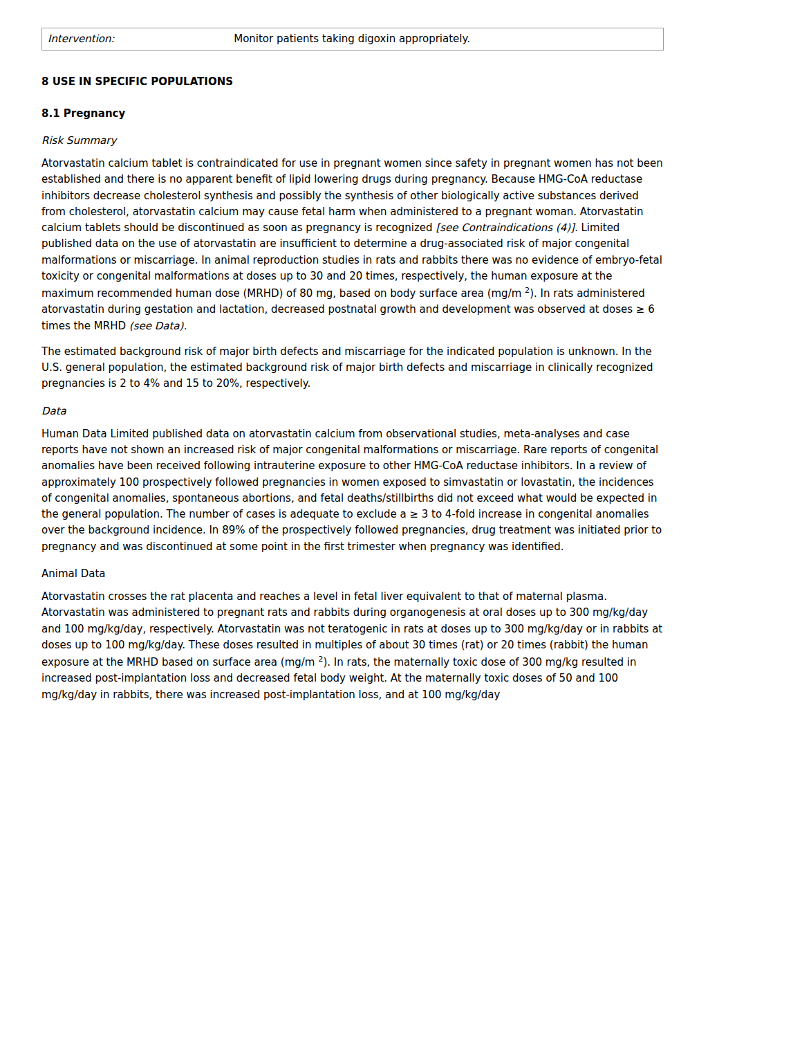| Intervention: | Monitor patients taking digoxin appropriately. |
8 USE IN SPECIFIC POPULATIONS
8.1 Pregnancy
Risk Summary
Atorvastatin calcium tablet is contraindicated for use in pregnant women since safety in pregnant women has not been established and there is no apparent benefit of lipid lowering drugs during pregnancy. Because HMG-CoA reductase inhibitors decrease cholesterol synthesis and possibly the synthesis of other biologically active substances derived from cholesterol, atorvastatin calcium may cause fetal harm when administered to a pregnant woman. Atorvastatin calcium tablets should be discontinued as soon as pregnancy is recognized [see Contraindications (4)]. Limited published data on the use of atorvastatin are insufficient to determine a drug-associated risk of major congenital malformations or miscarriage. In animal reproduction studies in rats and rabbits there was no evidence of embryo-fetal toxicity or congenital malformations at doses up to 30 and 20 times, respectively, the human exposure at the maximum recommended human dose (MRHD) of 80 mg, based on body surface area (mg/m 2). In rats administered atorvastatin during gestation and lactation, decreased postnatal growth and development was observed at doses ≥ 6 times the MRHD (see Data).
The estimated background risk of major birth defects and miscarriage for the indicated population is unknown. In the U.S. general population, the estimated background risk of major birth defects and miscarriage in clinically recognized pregnancies is 2 to 4% and 15 to 20%, respectively.
Data
Human Data Limited published data on atorvastatin calcium from observational studies, meta-analyses and case reports have not shown an increased risk of major congenital malformations or miscarriage. Rare reports of congenital anomalies have been received following intrauterine exposure to other HMG-CoA reductase inhibitors. In a review of approximately 100 prospectively followed pregnancies in women exposed to simvastatin or lovastatin, the incidences of congenital anomalies, spontaneous abortions, and fetal deaths/stillbirths did not exceed what would be expected in the general population. The number of cases is adequate to exclude a ≥ 3 to 4-fold increase in congenital anomalies over the background incidence. In 89% of the prospectively followed pregnancies, drug treatment was initiated prior to pregnancy and was discontinued at some point in the first trimester when pregnancy was identified.
Animal Data
Atorvastatin crosses the rat placenta and reaches a level in fetal liver equivalent to that of maternal plasma. Atorvastatin was administered to pregnant rats and rabbits during organogenesis at oral doses up to 300 mg/kg/day and 100 mg/kg/day, respectively. Atorvastatin was not teratogenic in rats at doses up to 300 mg/kg/day or in rabbits at doses up to 100 mg/kg/day. These doses resulted in multiples of about 30 times (rat) or 20 times (rabbit) the human exposure at the MRHD based on surface area (mg/m 2). In rats, the maternally toxic dose of 300 mg/kg resulted in increased post-implantation loss and decreased fetal body weight. At the maternally toxic doses of 50 and 100 mg/kg/day in rabbits, there was increased post-implantation loss, and at 100 mg/kg/day